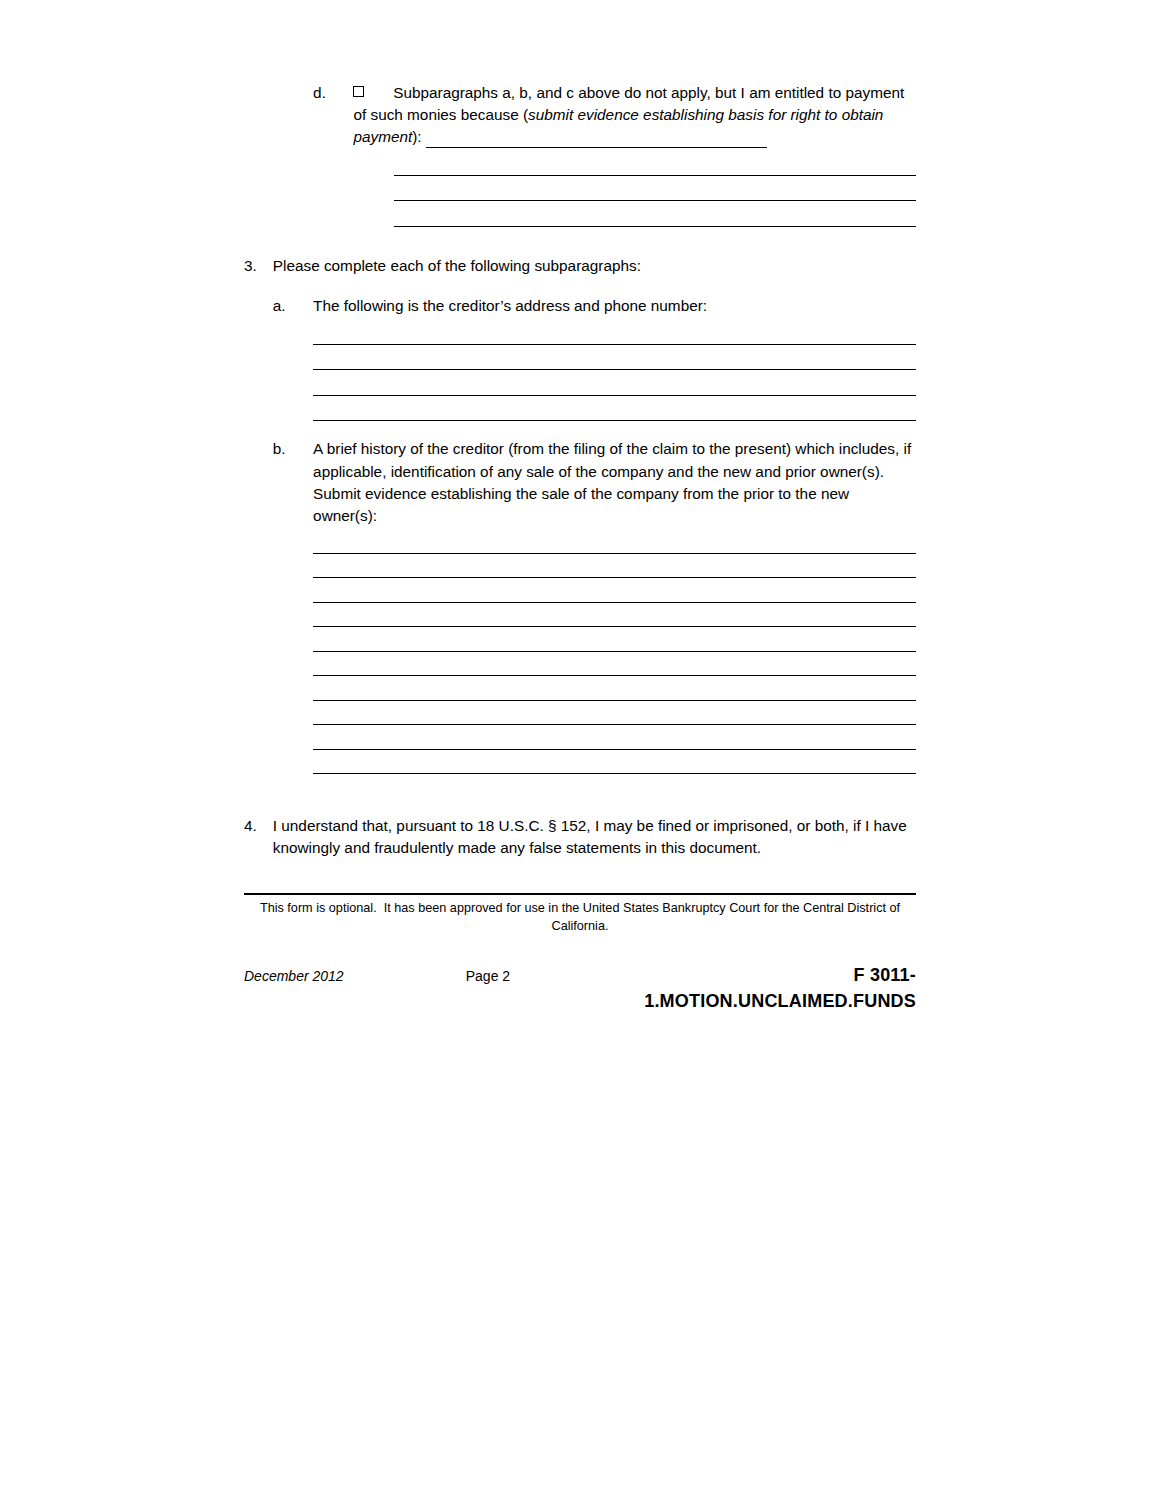d.
Subparagraphs a, b, and c above do not apply, but I am entitled to payment of such monies because (submit evidence establishing basis for right to obtain payment):
3.
Please complete each of the following subparagraphs:
a.
The following is the creditor’s address and phone number:
b.
A brief history of the creditor (from the filing of the claim to the present) which includes, if applicable, identification of any sale of the company and the new and prior owner(s). Submit evidence establishing the sale of the company from the prior to the new owner(s):
4.
I understand that, pursuant to 18 U.S.C. § 152, I may be fined or imprisoned, or both, if I have knowingly and fraudulently made any false statements in this document.
This form is optional. It has been approved for use in the United States Bankruptcy Court for the Central District of California.
December 2012
Page 2
F 3011-1.MOTION.UNCLAIMED.FUNDS